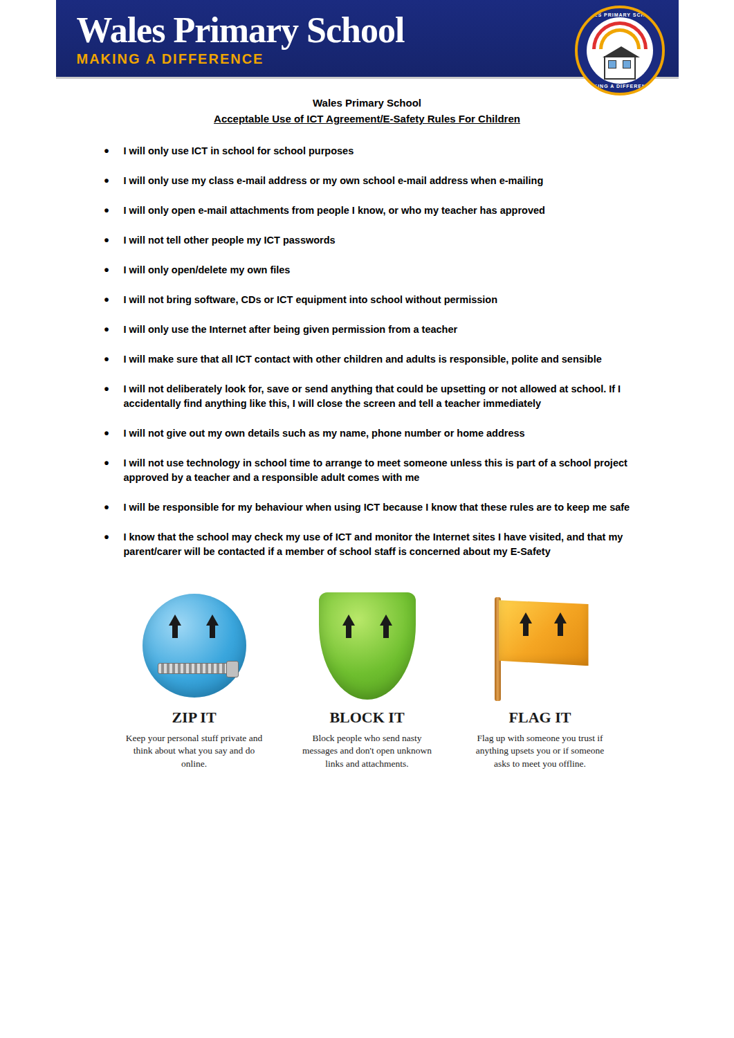Wales Primary School
MAKING A DIFFERENCE
WALES PRIMARY SCHOOL
MAKING A DIFFERENCE
Wales Primary School
Acceptable Use of ICT Agreement/E-Safety Rules For Children
I will only use ICT in school for school purposes
I will only use my class e-mail address or my own school e-mail address when e-mailing
I will only open e-mail attachments from people I know, or who my teacher has approved
I will not tell other people my ICT passwords
I will only open/delete my own files
I will not bring software, CDs or ICT equipment into school without permission
I will only use the Internet after being given permission from a teacher
I will make sure that all ICT contact with other children and adults is responsible, polite and sensible
I will not deliberately look for, save or send anything that could be upsetting or not allowed at school. If I accidentally find anything like this, I will close the screen and tell a teacher immediately
I will not give out my own details such as my name, phone number or home address
I will not use technology in school time to arrange to meet someone unless this is part of a school project approved by a teacher and a responsible adult comes with me
I will be responsible for my behaviour when using ICT because I know that these rules are to keep me safe
I know that the school may check my use of ICT and monitor the Internet sites I have visited, and that my parent/carer will be contacted if a member of school staff is concerned about my E-Safety
ZIP IT
Keep your personal stuff private and think about what you say and do online.
BLOCK IT
Block people who send nasty messages and don't open unknown links and attachments.
FLAG IT
Flag up with someone you trust if anything upsets you or if someone asks to meet you offline.